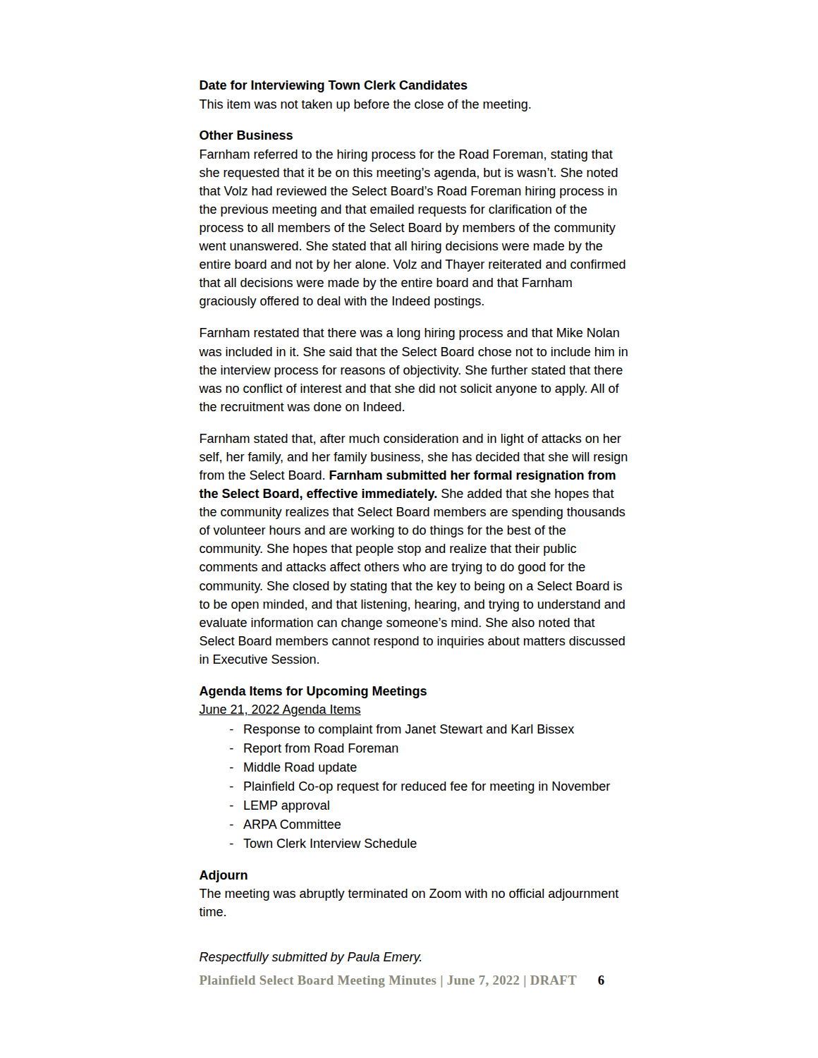Date for Interviewing Town Clerk Candidates
This item was not taken up before the close of the meeting.
Other Business
Farnham referred to the hiring process for the Road Foreman, stating that she requested that it be on this meeting’s agenda, but is wasn’t. She noted that Volz had reviewed the Select Board’s Road Foreman hiring process in the previous meeting and that emailed requests for clarification of the process to all members of the Select Board by members of the community went unanswered. She stated that all hiring decisions were made by the entire board and not by her alone. Volz and Thayer reiterated and confirmed that all decisions were made by the entire board and that Farnham graciously offered to deal with the Indeed postings.
Farnham restated that there was a long hiring process and that Mike Nolan was included in it. She said that the Select Board chose not to include him in the interview process for reasons of objectivity. She further stated that there was no conflict of interest and that she did not solicit anyone to apply. All of the recruitment was done on Indeed.
Farnham stated that, after much consideration and in light of attacks on her self, her family, and her family business, she has decided that she will resign from the Select Board. Farnham submitted her formal resignation from the Select Board, effective immediately. She added that she hopes that the community realizes that Select Board members are spending thousands of volunteer hours and are working to do things for the best of the community. She hopes that people stop and realize that their public comments and attacks affect others who are trying to do good for the community. She closed by stating that the key to being on a Select Board is to be open minded, and that listening, hearing, and trying to understand and evaluate information can change someone’s mind. She also noted that Select Board members cannot respond to inquiries about matters discussed in Executive Session.
Agenda Items for Upcoming Meetings
June 21, 2022 Agenda Items
Response to complaint from Janet Stewart and Karl Bissex
Report from Road Foreman
Middle Road update
Plainfield Co-op request for reduced fee for meeting in November
LEMP approval
ARPA Committee
Town Clerk Interview Schedule
Adjourn
The meeting was abruptly terminated on Zoom with no official adjournment time.
Respectfully submitted by Paula Emery.
Plainfield Select Board Meeting Minutes | June 7, 2022 | DRAFT6